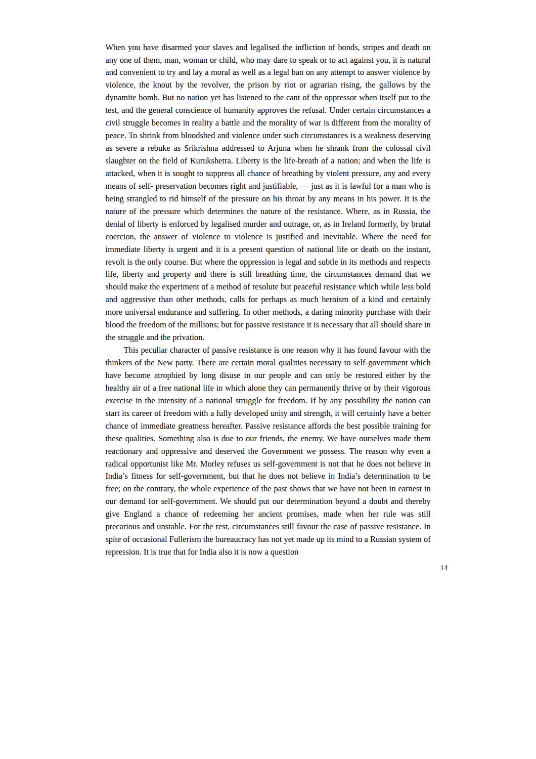When you have disarmed your slaves and legalised the infliction of bonds, stripes and death on any one of them, man, woman or child, who may dare to speak or to act against you, it is natural and convenient to try and lay a moral as well as a legal ban on any attempt to answer violence by violence, the knout by the revolver, the prison by riot or agrarian rising, the gallows by the dynamite bomb. But no nation yet has listened to the cant of the oppressor when itself put to the test, and the general conscience of humanity approves the refusal. Under certain circumstances a civil struggle becomes in reality a battle and the morality of war is different from the morality of peace. To shrink from bloodshed and violence under such circumstances is a weakness deserving as severe a rebuke as Srikrishna addressed to Arjuna when he shrank from the colossal civil slaugh­ter on the field of Kurukshetra. Liberty is the life-breath of a nation; and when the life is attacked, when it is sought to suppress all chance of breathing by violent pressure, any and every means of self- preservation becomes right and justifiable, — just as it is lawful for a man who is being strangled to rid himself of the pressure on his throat by any means in his power. It is the nature of the pressure which determines the nature of the resistance. Where, as in Russia, the denial of liberty is enforced by legalised murder and outrage, or, as in Ireland formerly, by brutal coercion, the answer of violence to violence is justified and inevitable. Where the need for immediate liberty is urgent and it is a present question of national life or death on the instant, revolt is the only course. But where the oppression is legal and subtle in its methods and respects life, liberty and property and there is still breathing time, the circumstances demand that we should make the experiment of a method of resolute but peaceful resistance which while less bold and aggressive than other methods, calls for perhaps as much heroism of a kind and certainly more universal endurance and suffering. In other methods, a daring minority purchase with their blood the freedom of the millions; but for passive resistance it is necessary that all should share in the struggle and the privation.
This peculiar character of passive resistance is one reason why it has found favour with the thinkers of the New party. There are certain moral qualities necessary to self-government which have become atrophied by long disuse in our people and can only be restored either by the healthy air of a free national life in which alone they can permanently thrive or by their vigorous exercise in the intensity of a national struggle for freedom. If by any possibility the nation can start its career of freedom with a fully developed unity and strength, it will certainly have a better chance of immediate greatness hereafter. Passive resis­tance affords the best possible training for these qualities. Something also is due to our friends, the enemy. We have ourselves made them reactionary and oppres­sive and deserved the Government we possess. The reason why even a radical opportunist like Mr. Morley refuses us self-government is not that he does not believe in India’s fitness for self-government, but that he does not believe in India’s determination to be free; on the contrary, the whole experience of the past shows that we have not been in earnest in our demand for self-government. We should put our determination beyond a doubt and thereby give England a chance of redeeming her ancient promises, made when her rule was still precarious and unstable. For the rest, circumstances still favour the case of passive resistance. In spite of occasional Fullerism the bureaucracy has not yet made up its mind to a Russian system of repression. It is true that for India also it is now a question
14